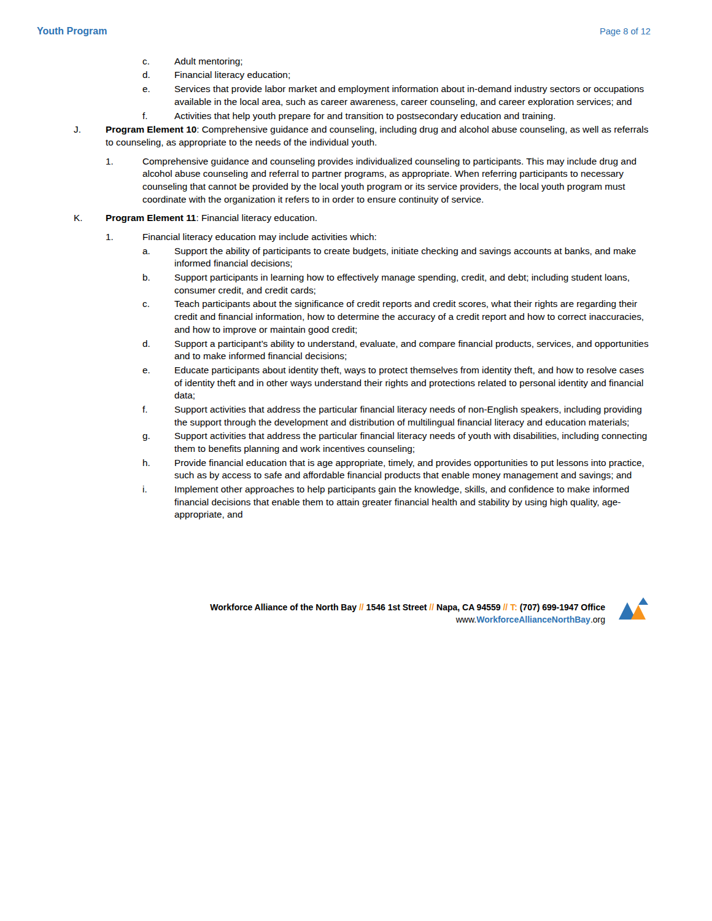Youth Program
Page 8 of 12
c.
Adult mentoring;
d.
Financial literacy education;
e.
Services that provide labor market and employment information about in-demand industry sectors or occupations available in the local area, such as career awareness, career counseling, and career exploration services; and
f.
Activities that help youth prepare for and transition to postsecondary education and training.
J.
Program Element 10: Comprehensive guidance and counseling, including drug and alcohol abuse counseling, as well as referrals to counseling, as appropriate to the needs of the individual youth.
1.
Comprehensive guidance and counseling provides individualized counseling to participants. This may include drug and alcohol abuse counseling and referral to partner programs, as appropriate. When referring participants to necessary counseling that cannot be provided by the local youth program or its service providers, the local youth program must coordinate with the organization it refers to in order to ensure continuity of service.
K.
Program Element 11: Financial literacy education.
1.
Financial literacy education may include activities which:
a.
Support the ability of participants to create budgets, initiate checking and savings accounts at banks, and make informed financial decisions;
b.
Support participants in learning how to effectively manage spending, credit, and debt; including student loans, consumer credit, and credit cards;
c.
Teach participants about the significance of credit reports and credit scores, what their rights are regarding their credit and financial information, how to determine the accuracy of a credit report and how to correct inaccuracies, and how to improve or maintain good credit;
d.
Support a participant’s ability to understand, evaluate, and compare financial products, services, and opportunities and to make informed financial decisions;
e.
Educate participants about identity theft, ways to protect themselves from identity theft, and how to resolve cases of identity theft and in other ways understand their rights and protections related to personal identity and financial data;
f.
Support activities that address the particular financial literacy needs of non-English speakers, including providing the support through the development and distribution of multilingual financial literacy and education materials;
g.
Support activities that address the particular financial literacy needs of youth with disabilities, including connecting them to benefits planning and work incentives counseling;
h.
Provide financial education that is age appropriate, timely, and provides opportunities to put lessons into practice, such as by access to safe and affordable financial products that enable money management and savings; and
i.
Implement other approaches to help participants gain the knowledge, skills, and confidence to make informed financial decisions that enable them to attain greater financial health and stability by using high quality, age-appropriate, and
Workforce Alliance of the North Bay // 1546 1st Street // Napa, CA 94559 // T: (707) 699-1947 Office
www.WorkforceAllianceNorthBay.org